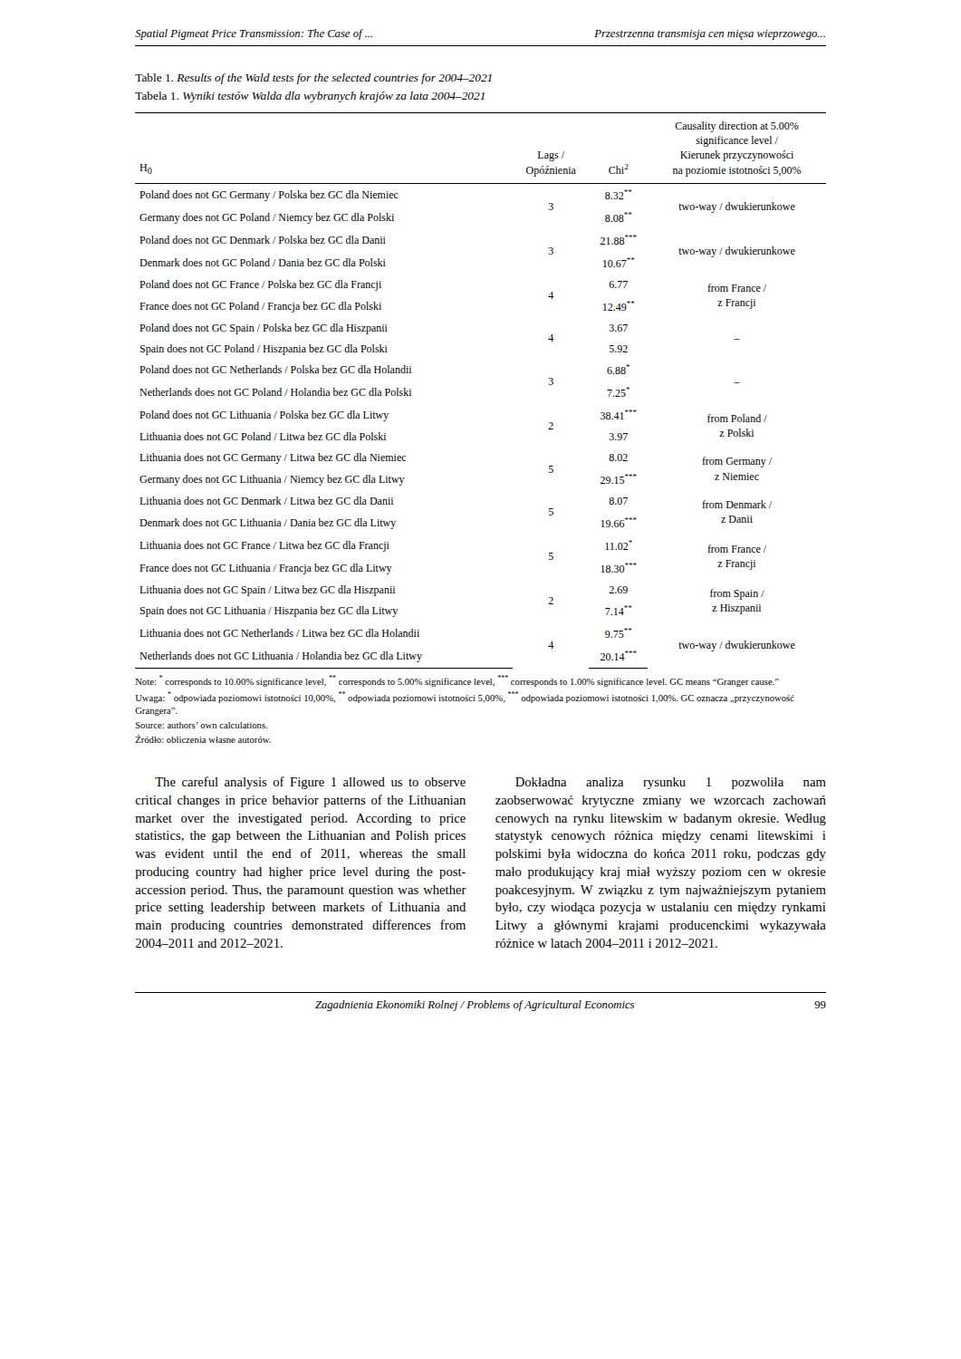Spatial Pigmeat Price Transmission: The Case of ... Przestrzenna transmisja cen mięsa wieprzowego...
Table 1. Results of the Wald tests for the selected countries for 2004–2021
Tabela 1. Wyniki testów Walda dla wybranych krajów za lata 2004–2021
| H 0 | Lags / Opóźnienia | Chi 2 | Causality direction at 5.00% significance level / Kierunek przyczynowości na poziomie istotności 5,00% |
| --- | --- | --- | --- |
| Poland does not GC Germany / Polska bez GC dla Niemiec | 3 | 8.32 ** | two-way / dwukierunkowe |
| Germany does not GC Poland / Niemcy bez GC dla Polski | 8.08 ** |
| Poland does not GC Denmark / Polska bez GC dla Danii | 3 | 21.88 *** | two-way / dwukierunkowe |
| Denmark does not GC Poland / Dania bez GC dla Polski | 10.67 ** |
| Poland does not GC France / Polska bez GC dla Francji | 4 | 6.77 | from France / z Francji |
| France does not GC Poland / Francja bez GC dla Polski | 12.49 ** |
| Poland does not GC Spain / Polska bez GC dla Hiszpanii | 4 | 3.67 | – |
| Spain does not GC Poland / Hiszpania bez GC dla Polski | 5.92 |
| Poland does not GC Netherlands / Polska bez GC dla Holandii | 3 | 6.88 * | – |
| Netherlands does not GC Poland / Holandia bez GC dla Polski | 7.25 * |
| Poland does not GC Lithuania / Polska bez GC dla Litwy | 2 | 38.41 *** | from Poland / z Polski |
| Lithuania does not GC Poland / Litwa bez GC dla Polski | 3.97 |
| Lithuania does not GC Germany / Litwa bez GC dla Niemiec | 5 | 8.02 | from Germany / z Niemiec |
| Germany does not GC Lithuania / Niemcy bez GC dla Litwy | 29.15 *** |
| Lithuania does not GC Denmark / Litwa bez GC dla Danii | 5 | 8.07 | from Denmark / z Danii |
| Denmark does not GC Lithuania / Dania bez GC dla Litwy | 19.66 *** |
| Lithuania does not GC France / Litwa bez GC dla Francji | 5 | 11.02 * | from France / z Francji |
| France does not GC Lithuania / Francja bez GC dla Litwy | 18.30 *** |
| Lithuania does not GC Spain / Litwa bez GC dla Hiszpanii | 2 | 2.69 | from Spain / z Hiszpanii |
| Spain does not GC Lithuania / Hiszpania bez GC dla Litwy | 7.14 ** |
| Lithuania does not GC Netherlands / Litwa bez GC dla Holandii | 4 | 9.75 ** | two-way / dwukierunkowe |
| Netherlands does not GC Lithuania / Holandia bez GC dla Litwy | 20.14 *** |
Note: * corresponds to 10.00% significance level, ** corresponds to 5.00% significance level, *** corresponds to 1.00% significance level. GC means “Granger cause.”
Uwaga: * odpowiada poziomowi istotności 10,00%, ** odpowiada poziomowi istotności 5,00%, *** odpowiada poziomowi istotności 1,00%. GC oznacza „przyczynowość Grangera”.
Source: authors’ own calculations.
Źródło: obliczenia własne autorów.
The careful analysis of Figure 1 allowed us to observe critical changes in price behavior patterns of the Lithuanian market over the investigated period. According to price statistics, the gap between the Lithuanian and Polish prices was evident until the end of 2011, whereas the small producing country had higher price level during the post-accession period. Thus, the paramount question was whether price setting leadership between markets of Lithuania and main producing countries demonstrated differences from 2004–2011 and 2012–2021.
Dokładna analiza rysunku 1 pozwoliła nam zaobserwować krytyczne zmiany we wzorcach zachowań cenowych na rynku litewskim w badanym okresie. Według statystyk cenowych różnica między cenami litewskimi i polskimi była widoczna do końca 2011 roku, podczas gdy mało produkujący kraj miał wyższy poziom cen w okresie poakcesyjnym. W związku z tym najważniejszym pytaniem było, czy wiodąca pozycja w ustalaniu cen między rynkami Litwy a głównymi krajami producenckimi wykazywała różnice w latach 2004–2011 i 2012–2021.
Zagadnienia Ekonomiki Rolnej / Problems of Agricultural Economics 99